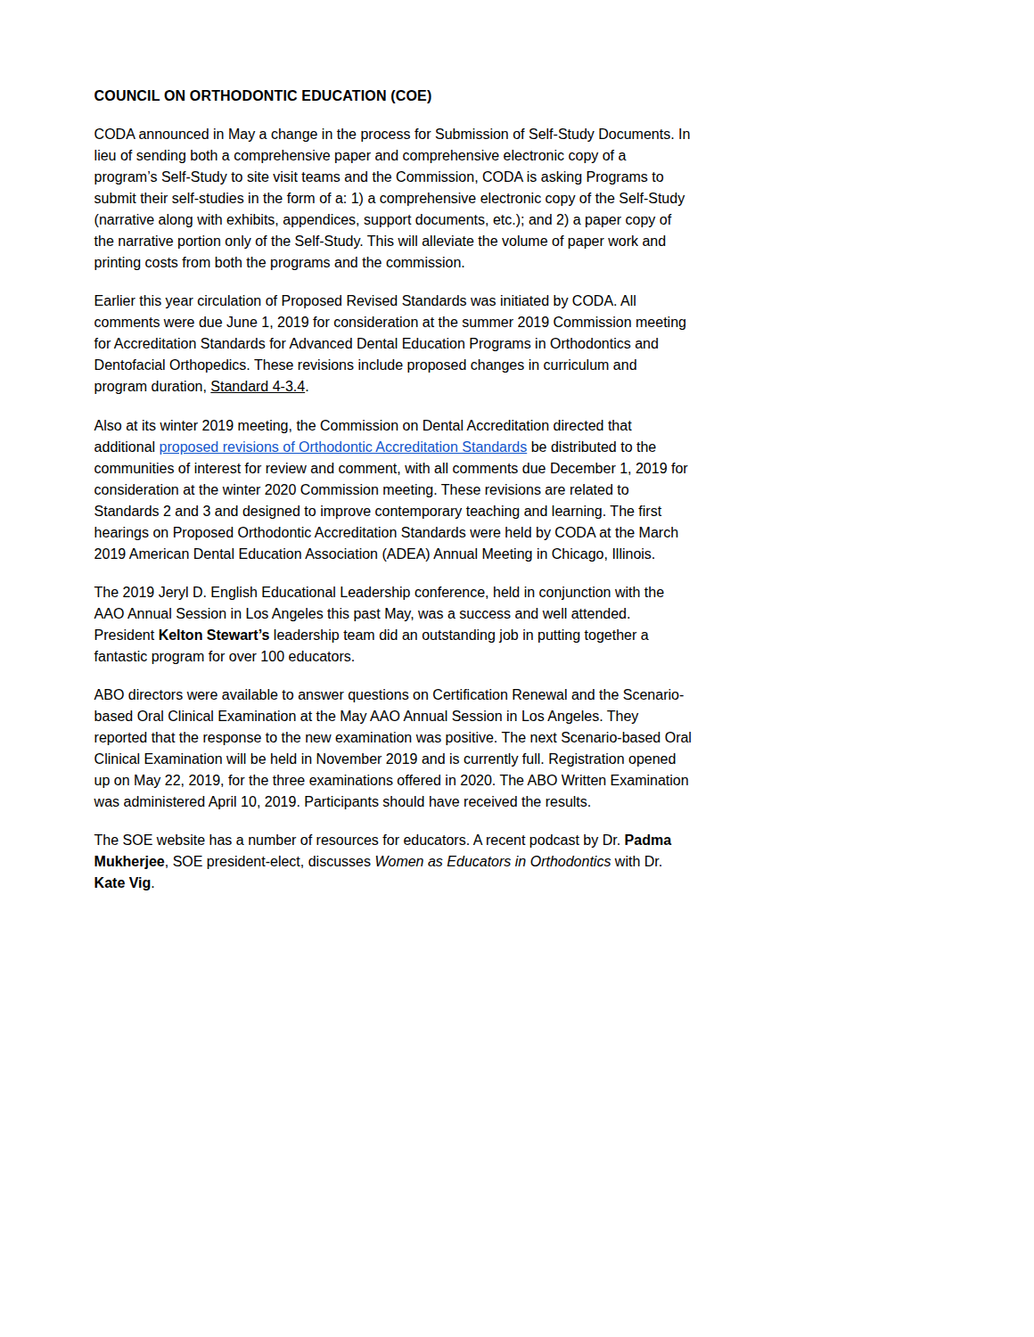COUNCIL ON ORTHODONTIC EDUCATION (COE)
CODA announced in May a change in the process for Submission of Self-Study Documents. In lieu of sending both a comprehensive paper and comprehensive electronic copy of a program’s Self-Study to site visit teams and the Commission, CODA is asking Programs to submit their self-studies in the form of a: 1) a comprehensive electronic copy of the Self-Study (narrative along with exhibits, appendices, support documents, etc.); and 2) a paper copy of the narrative portion only of the Self-Study. This will alleviate the volume of paper work and printing costs from both the programs and the commission.
Earlier this year circulation of Proposed Revised Standards was initiated by CODA. All comments were due June 1, 2019 for consideration at the summer 2019 Commission meeting for Accreditation Standards for Advanced Dental Education Programs in Orthodontics and Dentofacial Orthopedics. These revisions include proposed changes in curriculum and program duration, Standard 4-3.4.
Also at its winter 2019 meeting, the Commission on Dental Accreditation directed that additional proposed revisions of Orthodontic Accreditation Standards be distributed to the communities of interest for review and comment, with all comments due December 1, 2019 for consideration at the winter 2020 Commission meeting. These revisions are related to Standards 2 and 3 and designed to improve contemporary teaching and learning. The first hearings on Proposed Orthodontic Accreditation Standards were held by CODA at the March 2019 American Dental Education Association (ADEA) Annual Meeting in Chicago, Illinois.
The 2019 Jeryl D. English Educational Leadership conference, held in conjunction with the AAO Annual Session in Los Angeles this past May, was a success and well attended. President Kelton Stewart’s leadership team did an outstanding job in putting together a fantastic program for over 100 educators.
ABO directors were available to answer questions on Certification Renewal and the Scenario-based Oral Clinical Examination at the May AAO Annual Session in Los Angeles. They reported that the response to the new examination was positive. The next Scenario-based Oral Clinical Examination will be held in November 2019 and is currently full. Registration opened up on May 22, 2019, for the three examinations offered in 2020. The ABO Written Examination was administered April 10, 2019. Participants should have received the results.
The SOE website has a number of resources for educators. A recent podcast by Dr. Padma Mukherjee, SOE president-elect, discusses Women as Educators in Orthodontics with Dr. Kate Vig.